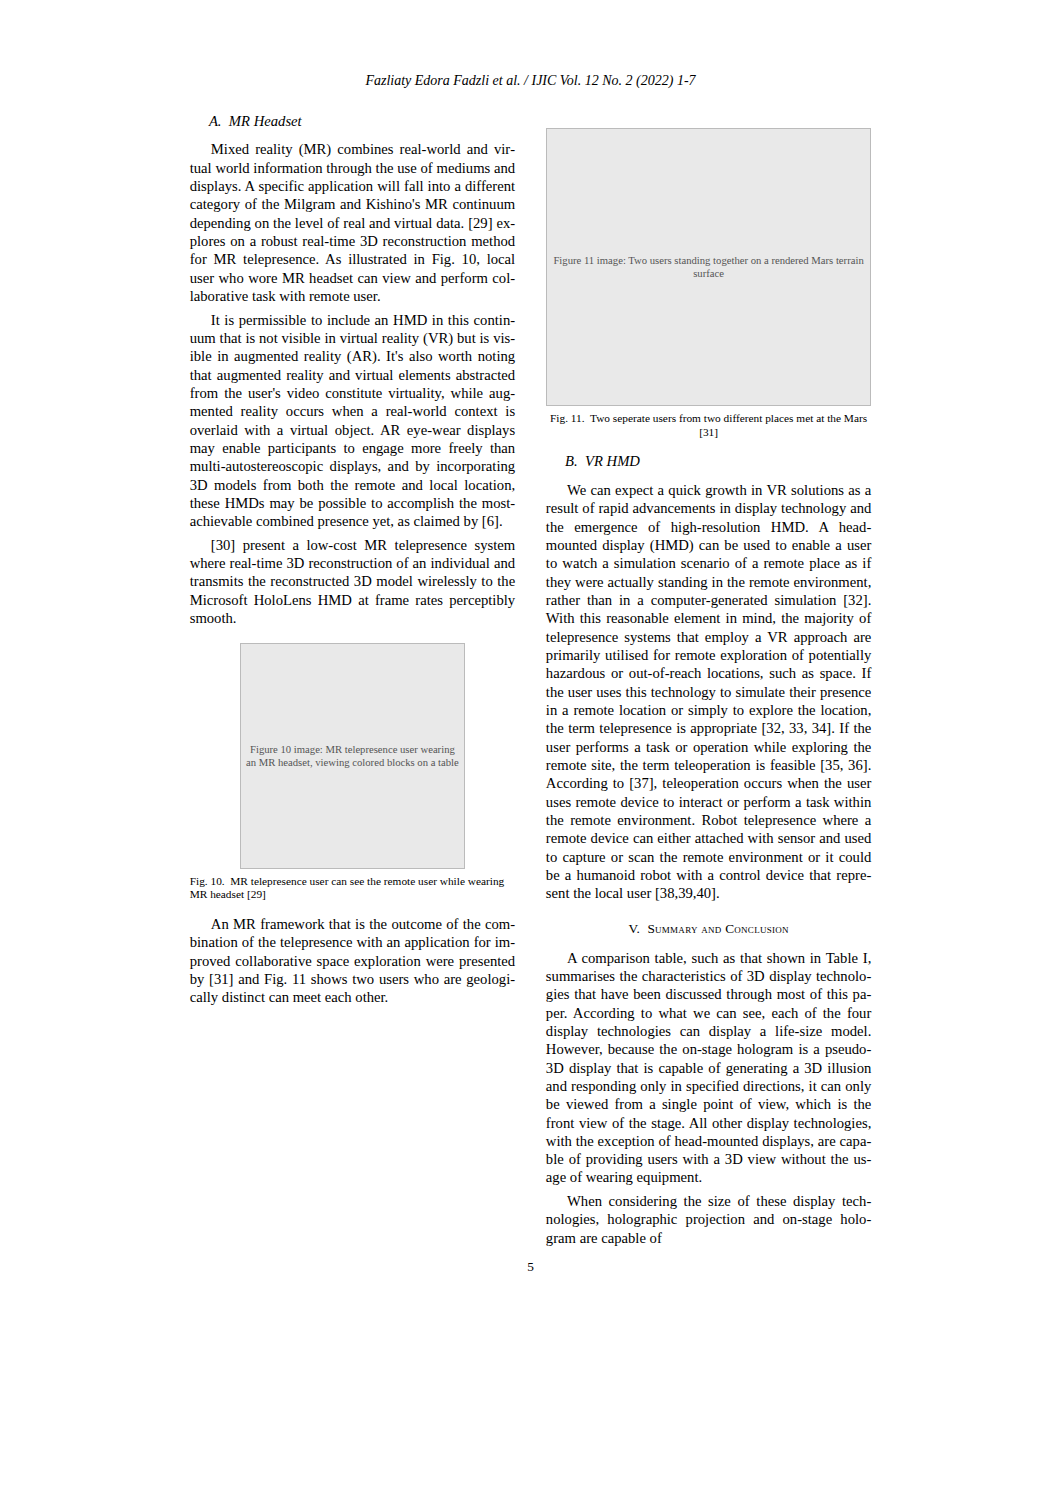Fazliaty Edora Fadzli et al. / IJIC Vol. 12 No. 2 (2022) 1-7
A. MR Headset
Mixed reality (MR) combines real-world and virtual world information through the use of mediums and displays. A specific application will fall into a different category of the Milgram and Kishino's MR continuum depending on the level of real and virtual data. [29] explores on a robust real-time 3D reconstruction method for MR telepresence. As illustrated in Fig. 10, local user who wore MR headset can view and perform collaborative task with remote user.
It is permissible to include an HMD in this continuum that is not visible in virtual reality (VR) but is visible in augmented reality (AR). It's also worth noting that augmented reality and virtual elements abstracted from the user's video constitute virtuality, while augmented reality occurs when a real-world context is overlaid with a virtual object. AR eye-wear displays may enable participants to engage more freely than multi-autostereoscopic displays, and by incorporating 3D models from both the remote and local location, these HMDs may be possible to accomplish the most-achievable combined presence yet, as claimed by [6].
[30] present a low-cost MR telepresence system where real-time 3D reconstruction of an individual and transmits the reconstructed 3D model wirelessly to the Microsoft HoloLens HMD at frame rates perceptibly smooth.
Figure 10 image: MR telepresence user wearing an MR headset, viewing colored blocks on a table
Fig. 10. MR telepresence user can see the remote user while wearing MR headset [29]
An MR framework that is the outcome of the combination of the telepresence with an application for improved collaborative space exploration were presented by [31] and Fig. 11 shows two users who are geologically distinct can meet each other.
Figure 11 image: Two users standing together on a rendered Mars terrain surface
Fig. 11. Two seperate users from two different places met at the Mars [31]
B. VR HMD
We can expect a quick growth in VR solutions as a result of rapid advancements in display technology and the emergence of high-resolution HMD. A head-mounted display (HMD) can be used to enable a user to watch a simulation scenario of a remote place as if they were actually standing in the remote environment, rather than in a computer-generated simulation [32]. With this reasonable element in mind, the majority of telepresence systems that employ a VR approach are primarily utilised for remote exploration of potentially hazardous or out-of-reach locations, such as space. If the user uses this technology to simulate their presence in a remote location or simply to explore the location, the term telepresence is appropriate [32, 33, 34]. If the user performs a task or operation while exploring the remote site, the term teleoperation is feasible [35, 36]. According to [37], teleoperation occurs when the user uses remote device to interact or perform a task within the remote environment. Robot telepresence where a remote device can either attached with sensor and used to capture or scan the remote environment or it could be a humanoid robot with a control device that represent the local user [38,39,40].
V. Summary and Conclusion
A comparison table, such as that shown in Table I, summarises the characteristics of 3D display technologies that have been discussed through most of this paper. According to what we can see, each of the four display technologies can display a life-size model. However, because the on-stage hologram is a pseudo-3D display that is capable of generating a 3D illusion and responding only in specified directions, it can only be viewed from a single point of view, which is the front view of the stage. All other display technologies, with the exception of head-mounted displays, are capable of providing users with a 3D view without the usage of wearing equipment.
When considering the size of these display technologies, holographic projection and on-stage hologram are capable of
5